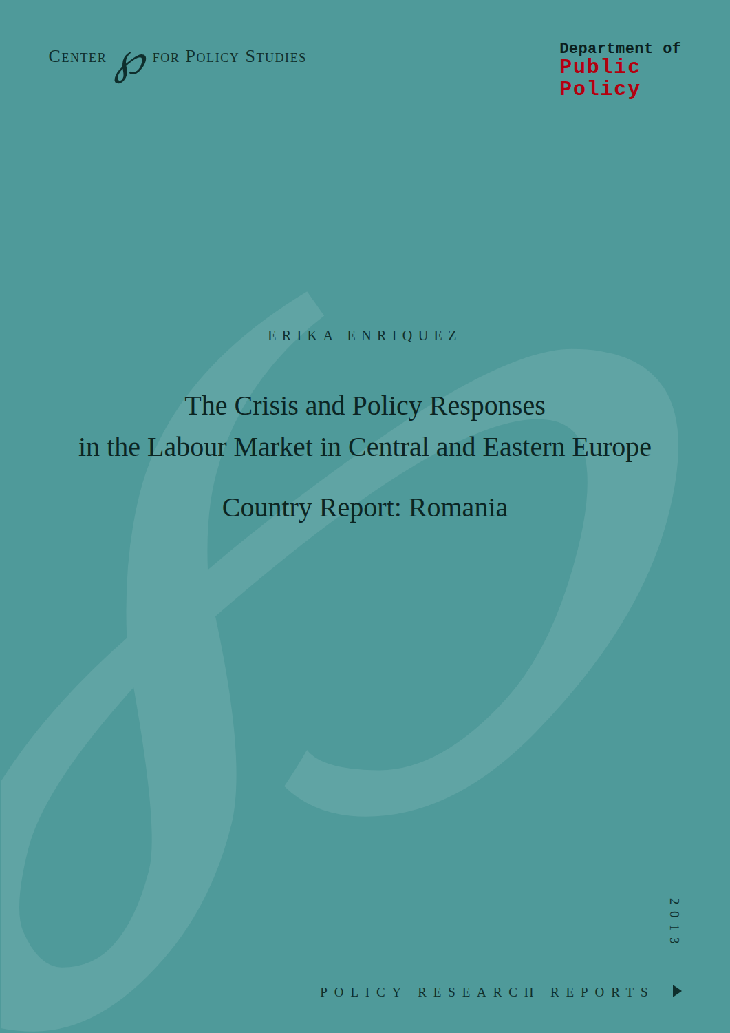℘
Center ℘ for Policy Studies
Department of Public Policy
Erika Enriquez
The Crisis and Policy Responses in the Labour Market in Central and Eastern Europe Country Report: Romania
2013
Policy Research Reports